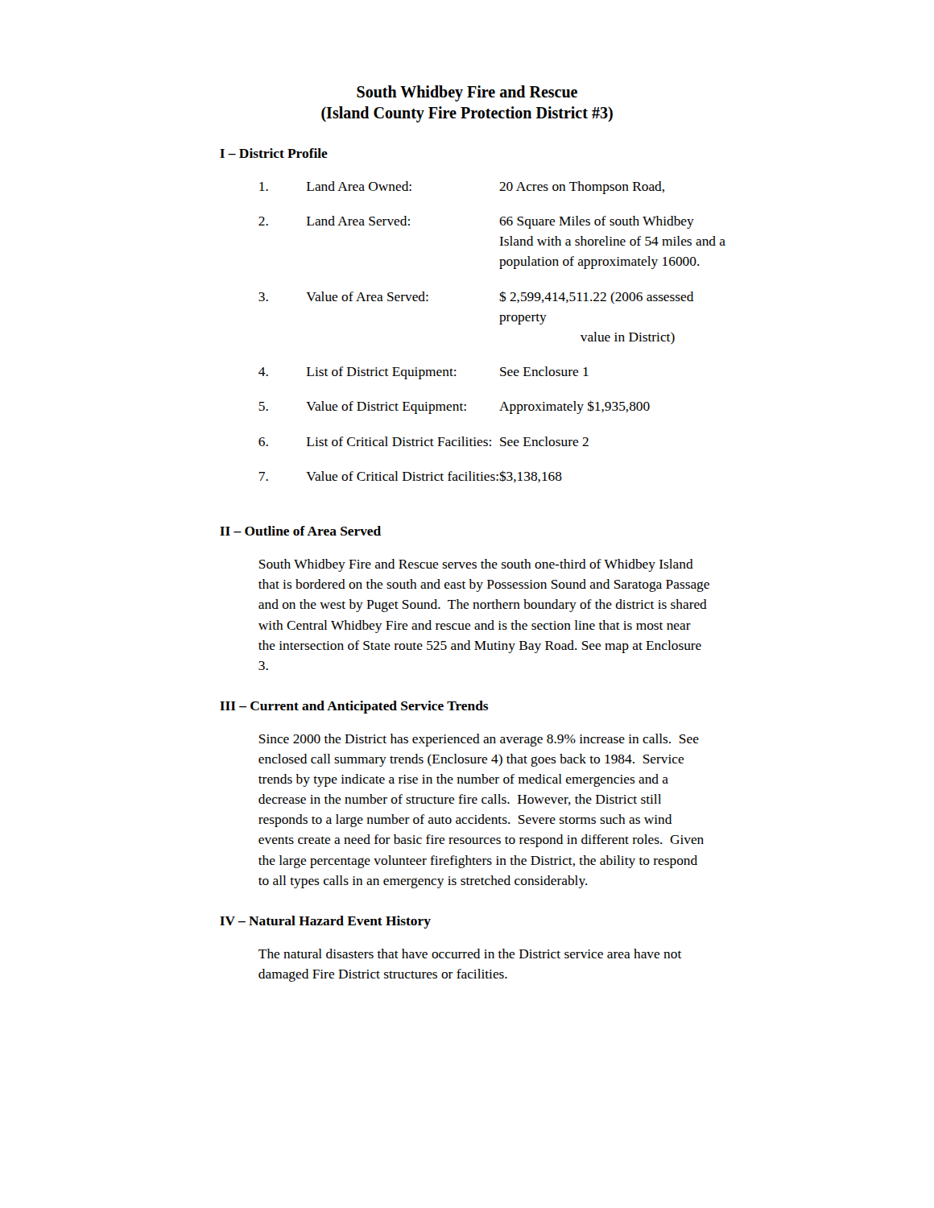South Whidbey Fire and Rescue(Island County Fire Protection District #3)
I – District Profile
| 1. | Land Area Owned: | 20 Acres on Thompson Road, |
| 2. | Land Area Served: | 66 Square Miles of south Whidbey Island with a shoreline of 54 miles and a population of approximately 16000. |
| 3. | Value of Area Served: | $ 2,599,414,511.22 (2006 assessed property value in District) |
| 4. | List of District Equipment: | See Enclosure 1 |
| 5. | Value of District Equipment: | Approximately $1,935,800 |
| 6. | List of Critical District Facilities: | See Enclosure 2 |
| 7. | Value of Critical District facilities: | $3,138,168 |
II – Outline of Area Served
South Whidbey Fire and Rescue serves the south one-third of Whidbey Island that is bordered on the south and east by Possession Sound and Saratoga Passage and on the west by Puget Sound. The northern boundary of the district is shared with Central Whidbey Fire and rescue and is the section line that is most near the intersection of State route 525 and Mutiny Bay Road. See map at Enclosure 3.
III – Current and Anticipated Service Trends
Since 2000 the District has experienced an average 8.9% increase in calls. See enclosed call summary trends (Enclosure 4) that goes back to 1984. Service trends by type indicate a rise in the number of medical emergencies and a decrease in the number of structure fire calls. However, the District still responds to a large number of auto accidents. Severe storms such as wind events create a need for basic fire resources to respond in different roles. Given the large percentage volunteer firefighters in the District, the ability to respond to all types calls in an emergency is stretched considerably.
IV – Natural Hazard Event History
The natural disasters that have occurred in the District service area have not damaged Fire District structures or facilities.